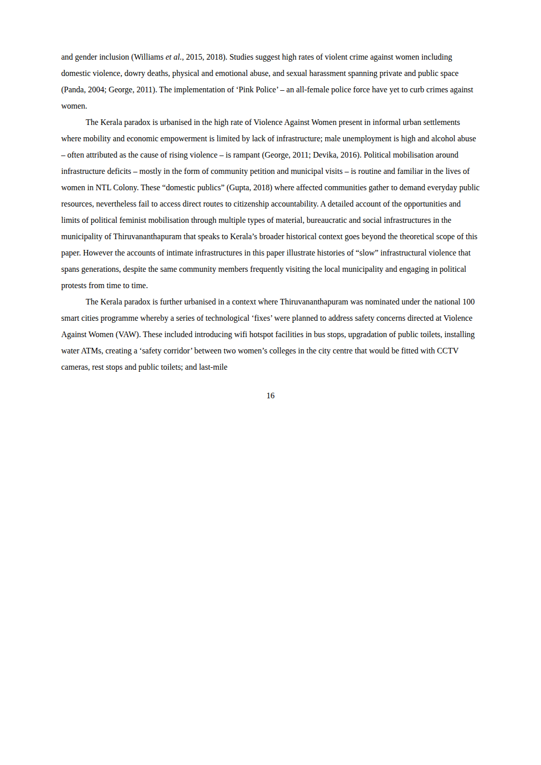and gender inclusion (Williams et al., 2015, 2018). Studies suggest high rates of violent crime against women including domestic violence, dowry deaths, physical and emotional abuse, and sexual harassment spanning private and public space (Panda, 2004; George, 2011). The implementation of ‘Pink Police’ – an all-female police force have yet to curb crimes against women.
The Kerala paradox is urbanised in the high rate of Violence Against Women present in informal urban settlements where mobility and economic empowerment is limited by lack of infrastructure; male unemployment is high and alcohol abuse – often attributed as the cause of rising violence – is rampant (George, 2011; Devika, 2016). Political mobilisation around infrastructure deficits – mostly in the form of community petition and municipal visits – is routine and familiar in the lives of women in NTL Colony. These “domestic publics” (Gupta, 2018) where affected communities gather to demand everyday public resources, nevertheless fail to access direct routes to citizenship accountability. A detailed account of the opportunities and limits of political feminist mobilisation through multiple types of material, bureaucratic and social infrastructures in the municipality of Thiruvananthapuram that speaks to Kerala’s broader historical context goes beyond the theoretical scope of this paper. However the accounts of intimate infrastructures in this paper illustrate histories of “slow” infrastructural violence that spans generations, despite the same community members frequently visiting the local municipality and engaging in political protests from time to time.
The Kerala paradox is further urbanised in a context where Thiruvananthapuram was nominated under the national 100 smart cities programme whereby a series of technological ‘fixes’ were planned to address safety concerns directed at Violence Against Women (VAW). These included introducing wifi hotspot facilities in bus stops, upgradation of public toilets, installing water ATMs, creating a ‘safety corridor’ between two women’s colleges in the city centre that would be fitted with CCTV cameras, rest stops and public toilets; and last-mile
16